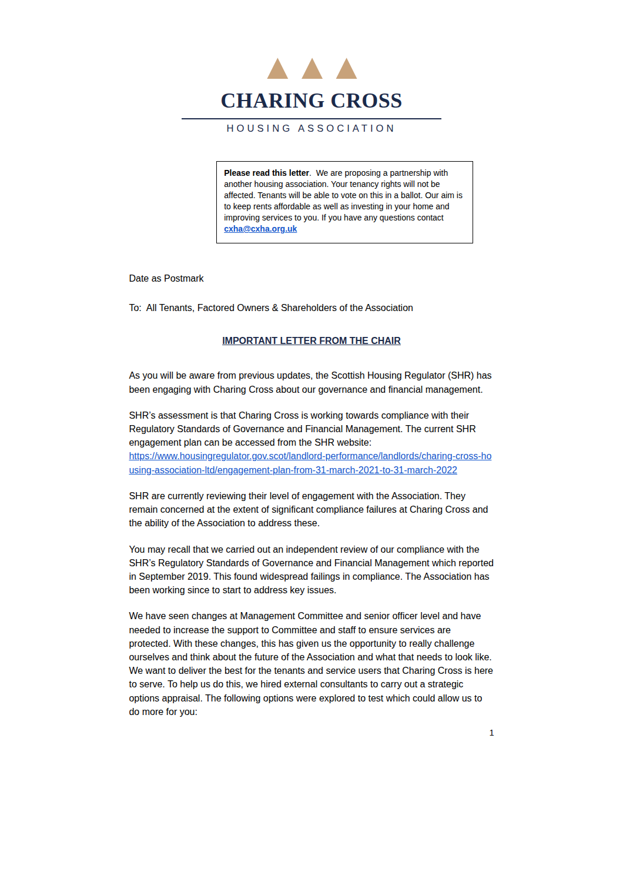▲▲▲
CHARING CROSS
Housing Association
Please read this letter. We are proposing a partnership with another housing association. Your tenancy rights will not be affected. Tenants will be able to vote on this in a ballot. Our aim is to keep rents affordable as well as investing in your home and improving services to you. If you have any questions contact cxha@cxha.org.uk
Date as Postmark
To: All Tenants, Factored Owners & Shareholders of the Association
IMPORTANT LETTER FROM THE CHAIR
As you will be aware from previous updates, the Scottish Housing Regulator (SHR) has been engaging with Charing Cross about our governance and financial management.
SHR’s assessment is that Charing Cross is working towards compliance with their Regulatory Standards of Governance and Financial Management. The current SHR engagement plan can be accessed from the SHR website:
https://www.housingregulator.gov.scot/landlord-performance/landlords/charing-cross-housing-association-ltd/engagement-plan-from-31-march-2021-to-31-march-2022
SHR are currently reviewing their level of engagement with the Association. They remain concerned at the extent of significant compliance failures at Charing Cross and the ability of the Association to address these.
You may recall that we carried out an independent review of our compliance with the SHR’s Regulatory Standards of Governance and Financial Management which reported in September 2019. This found widespread failings in compliance. The Association has been working since to start to address key issues.
We have seen changes at Management Committee and senior officer level and have needed to increase the support to Committee and staff to ensure services are protected. With these changes, this has given us the opportunity to really challenge ourselves and think about the future of the Association and what that needs to look like. We want to deliver the best for the tenants and service users that Charing Cross is here to serve. To help us do this, we hired external consultants to carry out a strategic options appraisal. The following options were explored to test which could allow us to do more for you:
1